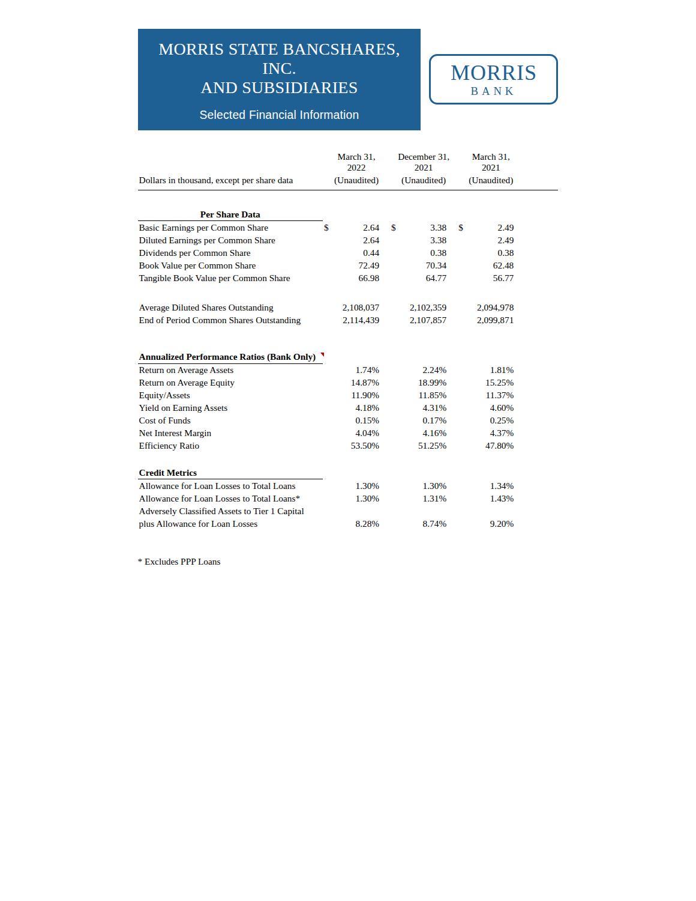MORRIS STATE BANCSHARES, INC.
AND SUBSIDIARIES
Selected Financial Information
MORRIS
BANK
| | March 31, 2022 | December 31, 2021 | March 31, 2021 | |
| Dollars in thousand, except per share data | (Unaudited) | (Unaudited) | (Unaudited) | |
| Per Share Data | |
| Basic Earnings per Common Share | $ | 2.64 | $ | 3.38 | $ | 2.49 | |
| Diluted Earnings per Common Share | | 2.64 | | 3.38 | | 2.49 | |
| Dividends per Common Share | | 0.44 | | 0.38 | | 0.38 | |
| Book Value per Common Share | | 72.49 | | 70.34 | | 62.48 | |
| Tangible Book Value per Common Share | | 66.98 | | 64.77 | | 56.77 | |
| Average Diluted Shares Outstanding | | 2,108,037 | | 2,102,359 | | 2,094,978 | |
| End of Period Common Shares Outstanding | | 2,114,439 | | 2,107,857 | | 2,099,871 | |
| Annualized Performance Ratios (Bank Only) | |
| Return on Average Assets | | 1.74% | | 2.24% | | 1.81% | |
| Return on Average Equity | | 14.87% | | 18.99% | | 15.25% | |
| Equity/Assets | | 11.90% | | 11.85% | | 11.37% | |
| Yield on Earning Assets | | 4.18% | | 4.31% | | 4.60% | |
| Cost of Funds | | 0.15% | | 0.17% | | 0.25% | |
| Net Interest Margin | | 4.04% | | 4.16% | | 4.37% | |
| Efficiency Ratio | | 53.50% | | 51.25% | | 47.80% | |
| Credit Metrics | |
| Allowance for Loan Losses to Total Loans | | 1.30% | | 1.30% | | 1.34% | |
| Allowance for Loan Losses to Total Loans* | | 1.30% | | 1.31% | | 1.43% | |
| Adversely Classified Assets to Tier 1 Capital | | | | | | | |
| plus Allowance for Loan Losses | | 8.28% | | 8.74% | | 9.20% | |
* Excludes PPP Loans